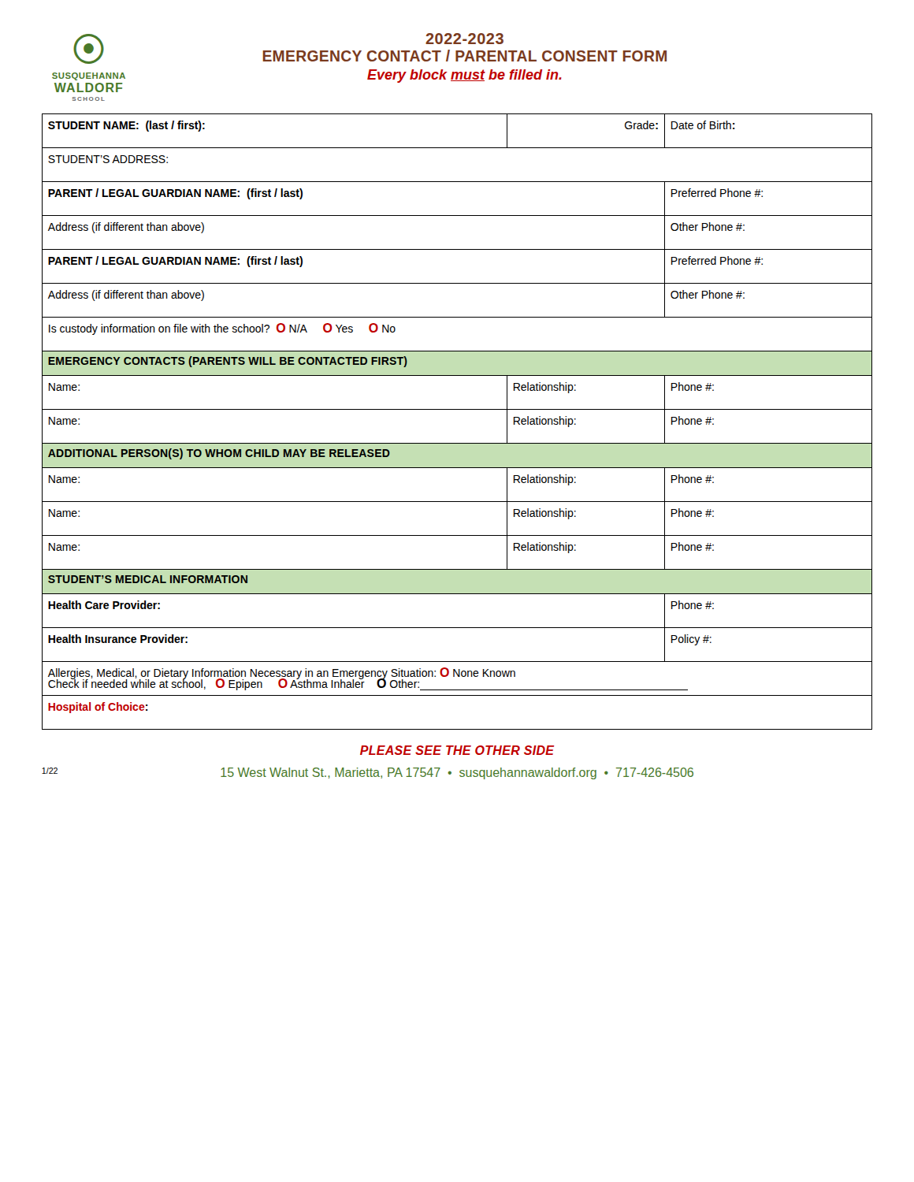⦿
SUSQUEHANNA WALDORF SCHOOL
2022-2023
EMERGENCY CONTACT / PARENTAL CONSENT FORM
Every block must be filled in.
| STUDENT NAME: (last / first): | Grade : | Date of Birth : |
| STUDENT’S ADDRESS: |
| PARENT / LEGAL GUARDIAN NAME: (first / last) | Preferred Phone #: |
| Address (if different than above) | Other Phone #: |
| PARENT / LEGAL GUARDIAN NAME: (first / last) | Preferred Phone #: |
| Address (if different than above) | Other Phone #: |
| Is custody information on file with the school? O N/A O Yes O No |
| EMERGENCY CONTACTS (PARENTS WILL BE CONTACTED FIRST) |
| Name: | Relationship: | Phone #: |
| Name: | Relationship: | Phone #: |
| ADDITIONAL PERSON(S) TO WHOM CHILD MAY BE RELEASED |
| Name: | Relationship: | Phone #: |
| Name: | Relationship: | Phone #: |
| Name: | Relationship: | Phone #: |
| STUDENT’S MEDICAL INFORMATION |
| Health Care Provider: | Phone #: |
| Health Insurance Provider: | Policy #: |
| Allergies, Medical, or Dietary Information Necessary in an Emergency Situation: O None Known Check if needed while at school, O Epipen O Asthma Inhaler O Other: |
| Hospital of Choice : |
PLEASE SEE THE OTHER SIDE
15 West Walnut St., Marietta, PA 17547 • susquehannawaldorf.org • 717-426-4506
1/22